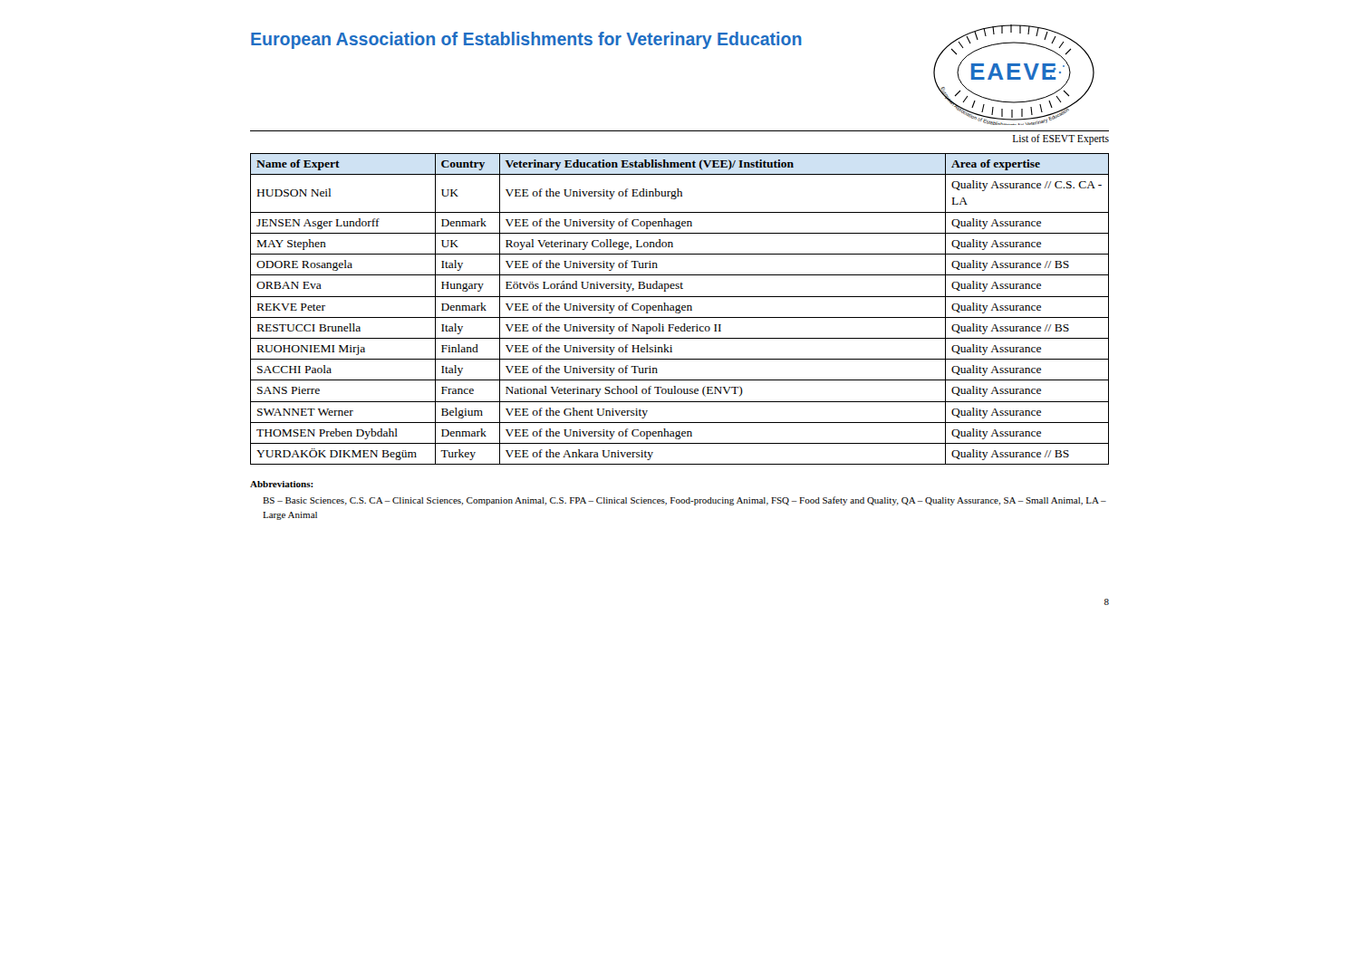European Association of Establishments for Veterinary Education
EAEVE European Association of Establishments for Veterinary Education
List of ESEVT Experts
| Name of Expert | Country | Veterinary Education Establishment (VEE)/ Institution | Area of expertise |
| --- | --- | --- | --- |
| HUDSON Neil | UK | VEE of the University of Edinburgh | Quality Assurance // C.S. CA - LA |
| JENSEN Asger Lundorff | Denmark | VEE of the University of Copenhagen | Quality Assurance |
| MAY Stephen | UK | Royal Veterinary College, London | Quality Assurance |
| ODORE Rosangela | Italy | VEE of the University of Turin | Quality Assurance // BS |
| ORBAN Eva | Hungary | Eötvös Loránd University, Budapest | Quality Assurance |
| REKVE Peter | Denmark | VEE of the University of Copenhagen | Quality Assurance |
| RESTUCCI Brunella | Italy | VEE of the University of Napoli Federico II | Quality Assurance // BS |
| RUOHONIEMI Mirja | Finland | VEE of the University of Helsinki | Quality Assurance |
| SACCHI Paola | Italy | VEE of the University of Turin | Quality Assurance |
| SANS Pierre | France | National Veterinary School of Toulouse (ENVT) | Quality Assurance |
| SWANNET Werner | Belgium | VEE of the Ghent University | Quality Assurance |
| THOMSEN Preben Dybdahl | Denmark | VEE of the University of Copenhagen | Quality Assurance |
| YURDAKÖK DIKMEN Begüm | Turkey | VEE of the Ankara University | Quality Assurance // BS |
Abbreviations:
BS – Basic Sciences, C.S. CA – Clinical Sciences, Companion Animal, C.S. FPA – Clinical Sciences, Food-producing Animal, FSQ – Food Safety and Quality, QA – Quality Assurance, SA – Small Animal, LA – Large Animal
8